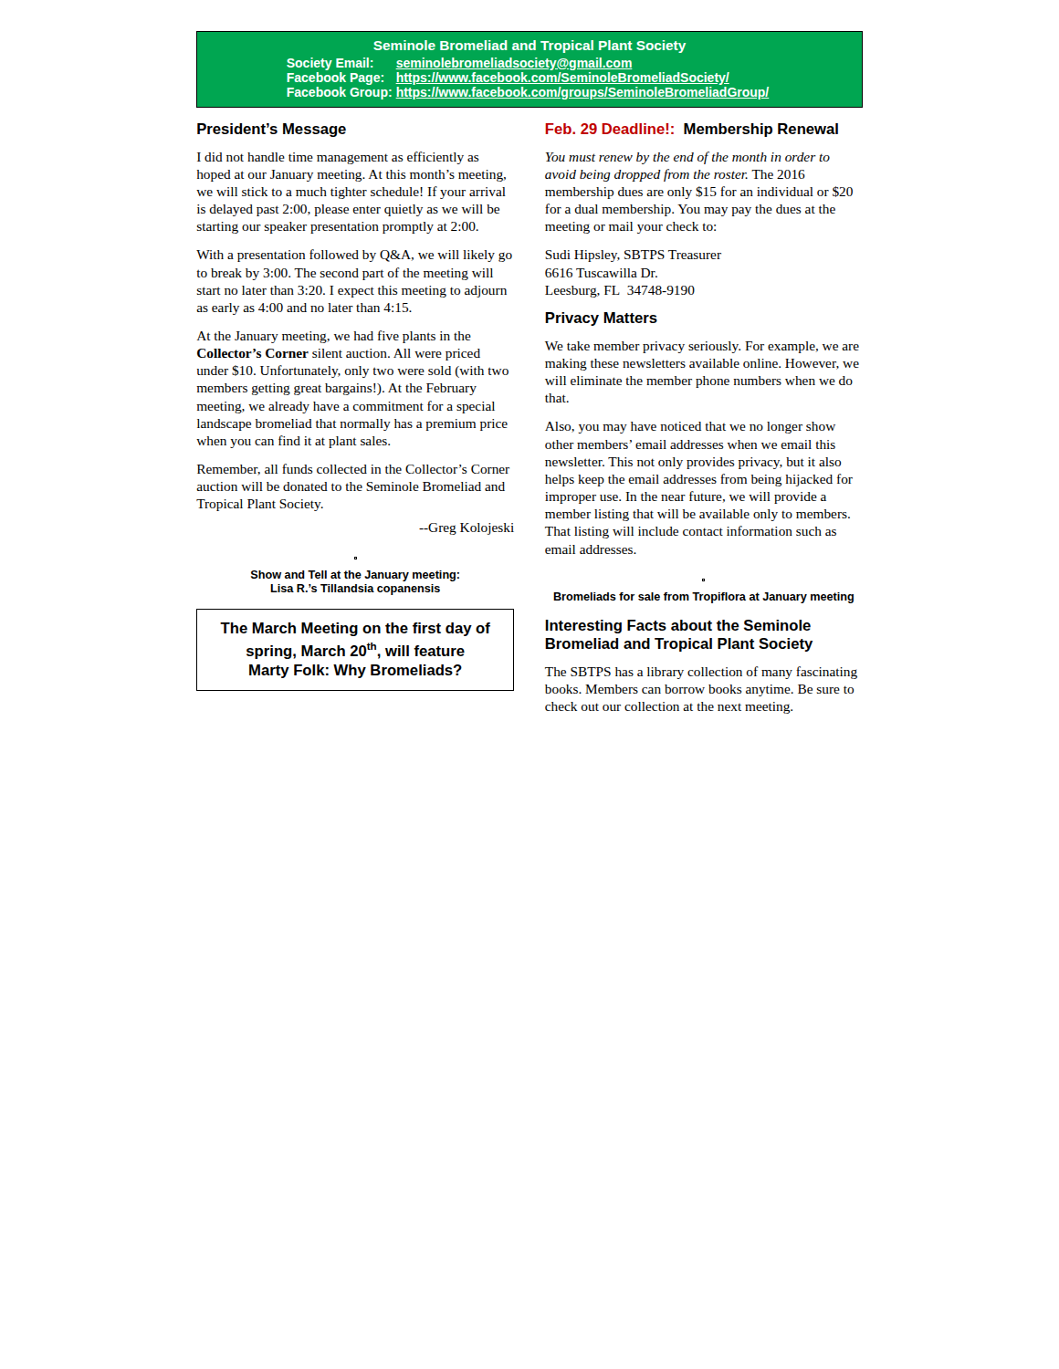Seminole Bromeliad and Tropical Plant Society
| Society Email: | seminolebromeliadsociety@gmail.com |
| Facebook Page: | https://www.facebook.com/SeminoleBromeliadSociety/ |
| Facebook Group: | https://www.facebook.com/groups/SeminoleBromeliadGroup/ |
President’s Message
I did not handle time management as efficiently as hoped at our January meeting. At this month’s meeting, we will stick to a much tighter schedule! If your arrival is delayed past 2:00, please enter quietly as we will be starting our speaker presentation promptly at 2:00.
With a presentation followed by Q&A, we will likely go to break by 3:00. The second part of the meeting will start no later than 3:20. I expect this meeting to adjourn as early as 4:00 and no later than 4:15.
At the January meeting, we had five plants in the Collector’s Corner silent auction. All were priced under $10. Unfortunately, only two were sold (with two members getting great bargains!). At the February meeting, we already have a commitment for a special landscape bromeliad that normally has a premium price when you can find it at plant sales.
Remember, all funds collected in the Collector’s Corner auction will be donated to the Seminole Bromeliad and Tropical Plant Society.
--Greg Kolojeski
Show and Tell at the January meeting:
Lisa R.’s Tillandsia copanensis
The March Meeting on the first day of spring, March 20th, will feature
Marty Folk: Why Bromeliads?
Feb. 29 Deadline!: Membership Renewal
You must renew by the end of the month in order to avoid being dropped from the roster. The 2016 membership dues are only $15 for an individual or $20 for a dual membership. You may pay the dues at the meeting or mail your check to:
Sudi Hipsley, SBTPS Treasurer
6616 Tuscawilla Dr.
Leesburg, FL 34748-9190
Privacy Matters
We take member privacy seriously. For example, we are making these newsletters available online. However, we will eliminate the member phone numbers when we do that.
Also, you may have noticed that we no longer show other members’ email addresses when we email this newsletter. This not only provides privacy, but it also helps keep the email addresses from being hijacked for improper use. In the near future, we will provide a member listing that will be available only to members. That listing will include contact information such as email addresses.
Bromeliads for sale from Tropiflora at January meeting
Interesting Facts about the Seminole Bromeliad and Tropical Plant Society
The SBTPS has a library collection of many fascinating books. Members can borrow books anytime. Be sure to check out our collection at the next meeting.